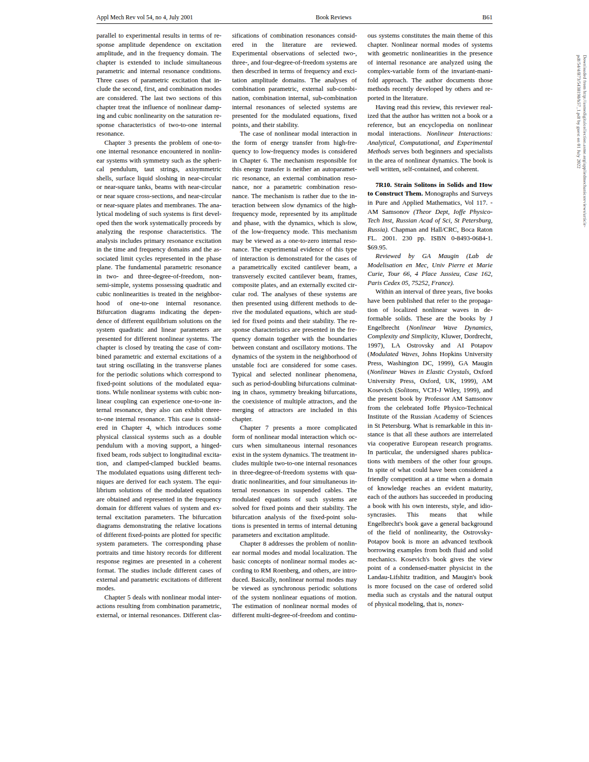Appl Mech Rev vol 54, no 4, July 2001
Book Reviews
B61
Downloaded from http://asmedigitalcollection.asme.org/appliedmechanicsreviews/article-pdf/54/4/B73/5438198/b57_1.pdf by guest on 01 July 2022
parallel to experimental results in terms of response amplitude dependence on excitation amplitude, and in the frequency domain. The chapter is extended to include simultaneous parametric and internal resonance conditions. Three cases of parametric excitation that include the second, first, and combination modes are considered. The last two sections of this chapter treat the influence of nonlinear damping and cubic nonlinearity on the saturation response characteristics of two-to-one internal resonance.
Chapter 3 presents the problem of one-to-one internal resonance encountered in nonlinear systems with symmetry such as the spherical pendulum, taut strings, axisymmetric shells, surface liquid sloshing in near-circular or near-square tanks, beams with near-circular or near square cross-sections, and near-circular or near-square plates and membranes. The analytical modeling of such systems is first developed then the work systematically proceeds by analyzing the response characteristics. The analysis includes primary resonance excitation in the time and frequency domains and the associated limit cycles represented in the phase plane. The fundamental parametric resonance in two- and three-degree-of-freedom, non-semi-simple, systems possessing quadratic and cubic nonlinearities is treated in the neighborhood of one-to-one internal resonance. Bifurcation diagrams indicating the dependence of different equilibrium solutions on the system quadratic and linear parameters are presented for different nonlinear systems. The chapter is closed by treating the case of combined parametric and external excitations of a taut string oscillating in the transverse planes for the periodic solutions which correspond to fixed-point solutions of the modulated equations. While nonlinear systems with cubic nonlinear coupling can experience one-to-one internal resonance, they also can exhibit three-to-one internal resonance. This case is considered in Chapter 4, which introduces some physical classical systems such as a double pendulum with a moving support, a hinged-fixed beam, rods subject to longitudinal excitation, and clamped-clamped buckled beams. The modulated equations using different techniques are derived for each system. The equilibrium solutions of the modulated equations are obtained and represented in the frequency domain for different values of system and external excitation parameters. The bifurcation diagrams demonstrating the relative locations of different fixed-points are plotted for specific system parameters. The corresponding phase portraits and time history records for different response regimes are presented in a coherent format. The studies include different cases of external and parametric excitations of different modes.
Chapter 5 deals with nonlinear modal interactions resulting from combination parametric, external, or internal resonances. Different classifications of combination resonances considered in the literature are reviewed. Experimental observations of selected two-, three-, and four-degree-of-freedom systems are then described in terms of frequency and excitation amplitude domains. The analyses of combination parametric, external sub-combination, combination internal, sub-combination internal resonances of selected systems are presented for the modulated equations, fixed points, and their stability.
The case of nonlinear modal interaction in the form of energy transfer from high-frequency to low-frequency modes is considered in Chapter 6. The mechanism responsible for this energy transfer is neither an autoparametric resonance, an external combination resonance, nor a parametric combination resonance. The mechanism is rather due to the interaction between slow dynamics of the high-frequency mode, represented by its amplitude and phase, with the dynamics, which is slow, of the low-frequency mode. This mechanism may be viewed as a one-to-zero internal resonance. The experimental evidence of this type of interaction is demonstrated for the cases of a parametrically excited cantilever beam, a transversely excited cantilever beam, frames, composite plates, and an externally excited circular rod. The analyses of these systems are then presented using different methods to derive the modulated equations, which are studied for fixed points and their stability. The response characteristics are presented in the frequency domain together with the boundaries between constant and oscillatory motions. The dynamics of the system in the neighborhood of unstable foci are considered for some cases. Typical and selected nonlinear phenomena, such as period-doubling bifurcations culminating in chaos, symmetry breaking bifurcations, the coexistence of multiple attractors, and the merging of attractors are included in this chapter.
Chapter 7 presents a more complicated form of nonlinear modal interaction which occurs when simultaneous internal resonances exist in the system dynamics. The treatment includes multiple two-to-one internal resonances in three-degree-of-freedom systems with quadratic nonlinearities, and four simultaneous internal resonances in suspended cables. The modulated equations of such systems are solved for fixed points and their stability. The bifurcation analysis of the fixed-point solutions is presented in terms of internal detuning parameters and excitation amplitude.
Chapter 8 addresses the problem of nonlinear normal modes and modal localization. The basic concepts of nonlinear normal modes according to RM Roenberg, and others, are introduced. Basically, nonlinear normal modes may be viewed as synchronous periodic solutions of the system nonlinear equations of motion. The estimation of nonlinear normal modes of different multi-degree-of-freedom and continuous systems constitutes the main theme of this chapter. Nonlinear normal modes of systems with geometric nonlinearities in the presence of internal resonance are analyzed using the complex-variable form of the invariant-manifold approach. The author documents those methods recently developed by others and reported in the literature.
Having read this review, this reviewer realized that the author has written not a book or a reference, but an encyclopedia on nonlinear modal interactions. Nonlinear Interactions: Analytical, Computational, and Experimental Methods serves both beginners and specialists in the area of nonlinear dynamics. The book is well written, self-contained, and coherent.
7R10. Strain Solitons in Solids and How to Construct Them. Monographs and Surveys in Pure and Applied Mathematics, Vol 117. - AM Samsonov (Theor Dept, Ioffe Physico-Tech Inst, Russian Acad of Sci, St Petersburg, Russia). Chapman and Hall/CRC, Boca Raton FL. 2001. 230 pp. ISBN 0-8493-0684-1. $69.95.
Reviewed by GA Maugin (Lab de Modelisation en Mec, Univ Pierre et Marie Curie, Tour 66, 4 Place Jussieu, Case 162, Paris Cedex 05, 75252, France).
Within an interval of three years, five books have been published that refer to the propagation of localized nonlinear waves in deformable solids. These are the books by J Engelbrecht (Nonlinear Wave Dynamics, Complexity and Simplicity, Kluwer, Dordrecht, 1997), LA Ostrovsky and AI Potapov (Modulated Waves, Johns Hopkins University Press, Washington DC, 1999), GA Maugin (Nonlinear Waves in Elastic Crystals, Oxford University Press, Oxford, UK, 1999), AM Kosevich (Solitons, VCH-J Wiley, 1999), and the present book by Professor AM Samsonov from the celebrated Ioffe Physico-Technical Institute of the Russian Academy of Sciences in St Petersburg. What is remarkable in this instance is that all these authors are interrelated via cooperative European research programs. In particular, the undersigned shares publications with members of the other four groups. In spite of what could have been considered a friendly competition at a time when a domain of knowledge reaches an evident maturity, each of the authors has succeeded in producing a book with his own interests, style, and idiosyncrasies. This means that while Engelbrecht's book gave a general background of the field of nonlinearity, the Ostrovsky-Potapov book is more an advanced textbook borrowing examples from both fluid and solid mechanics. Kosevich's book gives the view point of a condensed-matter physicist in the Landau-Lifshitz tradition, and Maugin's book is more focused on the case of ordered solid media such as crystals and the natural output of physical modeling, that is, nonex-